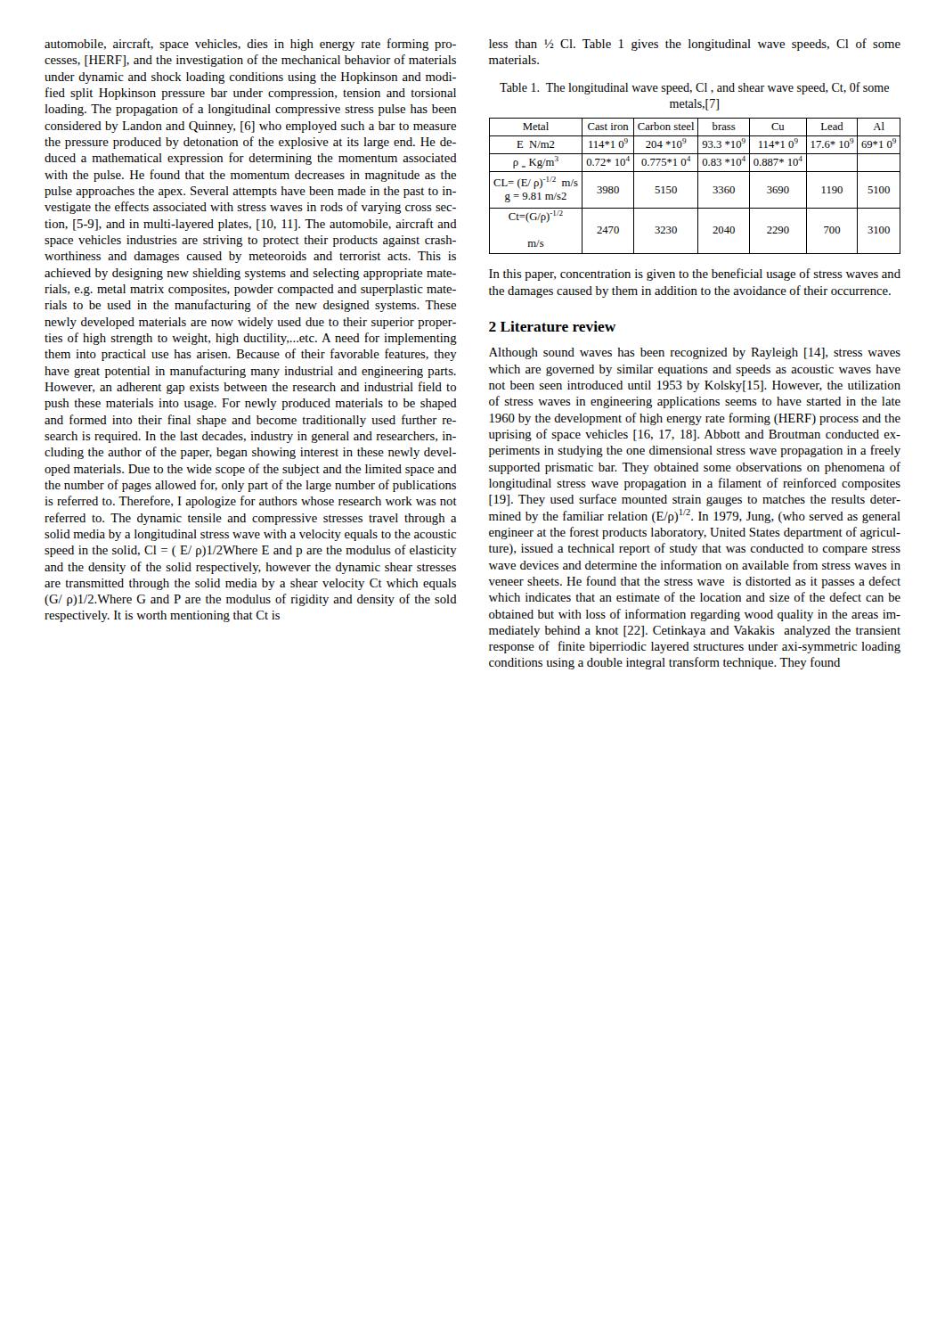automobile, aircraft, space vehicles, dies in high energy rate forming processes, [HERF], and the investigation of the mechanical behavior of materials under dynamic and shock loading conditions using the Hopkinson and modified split Hopkinson pressure bar under compression, tension and torsional loading. The propagation of a longitudinal compressive stress pulse has been considered by Landon and Quinney, [6] who employed such a bar to measure the pressure produced by detonation of the explosive at its large end. He deduced a mathematical expression for determining the momentum associated with the pulse. He found that the momentum decreases in magnitude as the pulse approaches the apex. Several attempts have been made in the past to investigate the effects associated with stress waves in rods of varying cross section, [5-9], and in multi-layered plates, [10, 11]. The automobile, aircraft and space vehicles industries are striving to protect their products against crashworthiness and damages caused by meteoroids and terrorist acts. This is achieved by designing new shielding systems and selecting appropriate materials, e.g. metal matrix composites, powder compacted and superplastic materials to be used in the manufacturing of the new designed systems. These newly developed materials are now widely used due to their superior properties of high strength to weight, high ductility,...etc. A need for implementing them into practical use has arisen. Because of their favorable features, they have great potential in manufacturing many industrial and engineering parts. However, an adherent gap exists between the research and industrial field to push these materials into usage. For newly produced materials to be shaped and formed into their final shape and become traditionally used further research is required. In the last decades, industry in general and researchers, including the author of the paper, began showing interest in these newly developed materials. Due to the wide scope of the subject and the limited space and the number of pages allowed for, only part of the large number of publications is referred to. Therefore, I apologize for authors whose research work was not referred to. The dynamic tensile and compressive stresses travel through a solid media by a longitudinal stress wave with a velocity equals to the acoustic speed in the solid, Cl = ( E/ ρ)1/2Where E and p are the modulus of elasticity and the density of the solid respectively, however the dynamic shear stresses are transmitted through the solid media by a shear velocity Ct which equals (G/ ρ)1/2.Where G and P are the modulus of rigidity and density of the sold respectively. It is worth mentioning that Ct is
less than ½ Cl. Table 1 gives the longitudinal wave speeds, Cl of some materials.
Table 1. The longitudinal wave speed, Cl , and shear wave speed, Ct, 0f some metals,[7]
| Metal | Cast iron | Carbon steel | brass | Cu | Lead | Al |
| --- | --- | --- | --- | --- | --- | --- |
| E N/m2 | 114*1 0 9 | 204 *10 9 | 93.3 *10 9 | 114*1 0 9 | 17.6* 10 9 | 69*1 0 9 |
| ρ = Kg/m 3 | 0.72* 10 4 | 0.775*1 0 4 | 0.83 *10 4 | 0.887* 10 4 | | |
| CL= (E/ ρ) -1/2 m/s g = 9.81 m/s2 | 3980 | 5150 | 3360 | 3690 | 1190 | 5100 |
| Ct=(G/ρ) -1/2 m/s | 2470 | 3230 | 2040 | 2290 | 700 | 3100 |
In this paper, concentration is given to the beneficial usage of stress waves and the damages caused by them in addition to the avoidance of their occurrence.
2 Literature review
Although sound waves has been recognized by Rayleigh [14], stress waves which are governed by similar equations and speeds as acoustic waves have not been seen introduced until 1953 by Kolsky[15]. However, the utilization of stress waves in engineering applications seems to have started in the late 1960 by the development of high energy rate forming (HERF) process and the uprising of space vehicles [16, 17, 18]. Abbott and Broutman conducted experiments in studying the one dimensional stress wave propagation in a freely supported prismatic bar. They obtained some observations on phenomena of longitudinal stress wave propagation in a filament of reinforced composites [19]. They used surface mounted strain gauges to matches the results determined by the familiar relation (E/ρ)1/2. In 1979, Jung, (who served as general engineer at the forest products laboratory, United States department of agriculture), issued a technical report of study that was conducted to compare stress wave devices and determine the information on available from stress waves in veneer sheets. He found that the stress wave is distorted as it passes a defect which indicates that an estimate of the location and size of the defect can be obtained but with loss of information regarding wood quality in the areas immediately behind a knot [22]. Cetinkaya and Vakakis analyzed the transient response of finite biperriodic layered structures under axi-symmetric loading conditions using a double integral transform technique. They found